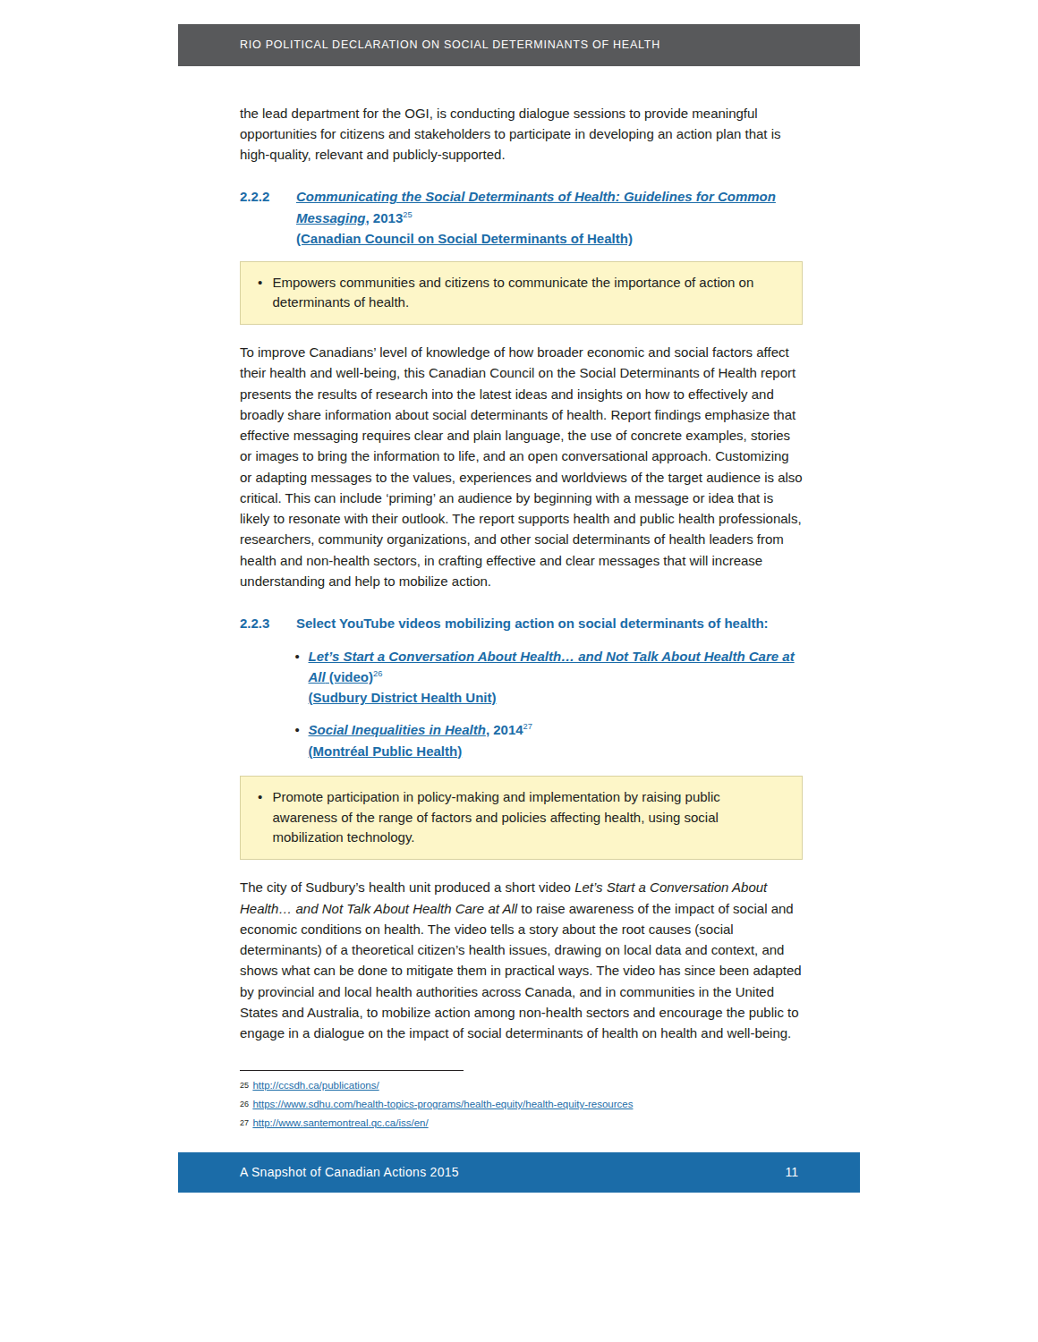Rio Political Declaration on Social Determinants of Health
the lead department for the OGI, is conducting dialogue sessions to provide meaningful opportunities for citizens and stakeholders to participate in developing an action plan that is high-quality, relevant and publicly-supported.
2.2.2
Communicating the Social Determinants of Health: Guidelines for Common Messaging, 201325 (Canadian Council on Social Determinants of Health)
Empowers communities and citizens to communicate the importance of action on determinants of health.
To improve Canadians’ level of knowledge of how broader economic and social factors affect their health and well-being, this Canadian Council on the Social Determinants of Health report presents the results of research into the latest ideas and insights on how to effectively and broadly share information about social determinants of health. Report findings emphasize that effective messaging requires clear and plain language, the use of concrete examples, stories or images to bring the information to life, and an open conversational approach. Customizing or adapting messages to the values, experiences and worldviews of the target audience is also critical. This can include ‘priming’ an audience by beginning with a message or idea that is likely to resonate with their outlook. The report supports health and public health professionals, researchers, community organizations, and other social determinants of health leaders from health and non-health sectors, in crafting effective and clear messages that will increase understanding and help to mobilize action.
2.2.3
Select YouTube videos mobilizing action on social determinants of health:
Let’s Start a Conversation About Health… and Not Talk About Health Care at All (video)26 (Sudbury District Health Unit)
Social Inequalities in Health, 201427 (Montréal Public Health)
Promote participation in policy-making and implementation by raising public awareness of the range of factors and policies affecting health, using social mobilization technology.
The city of Sudbury’s health unit produced a short video Let’s Start a Conversation About Health… and Not Talk About Health Care at All to raise awareness of the impact of social and economic conditions on health. The video tells a story about the root causes (social determinants) of a theoretical citizen’s health issues, drawing on local data and context, and shows what can be done to mitigate them in practical ways. The video has since been adapted by provincial and local health authorities across Canada, and in communities in the United States and Australia, to mobilize action among non-health sectors and encourage the public to engage in a dialogue on the impact of social determinants of health on health and well-being.
25
http://ccsdh.ca/publications/
26
https://www.sdhu.com/health-topics-programs/health-equity/health-equity-resources
27
http://www.santemontreal.qc.ca/iss/en/
A Snapshot of Canadian Actions 2015
11